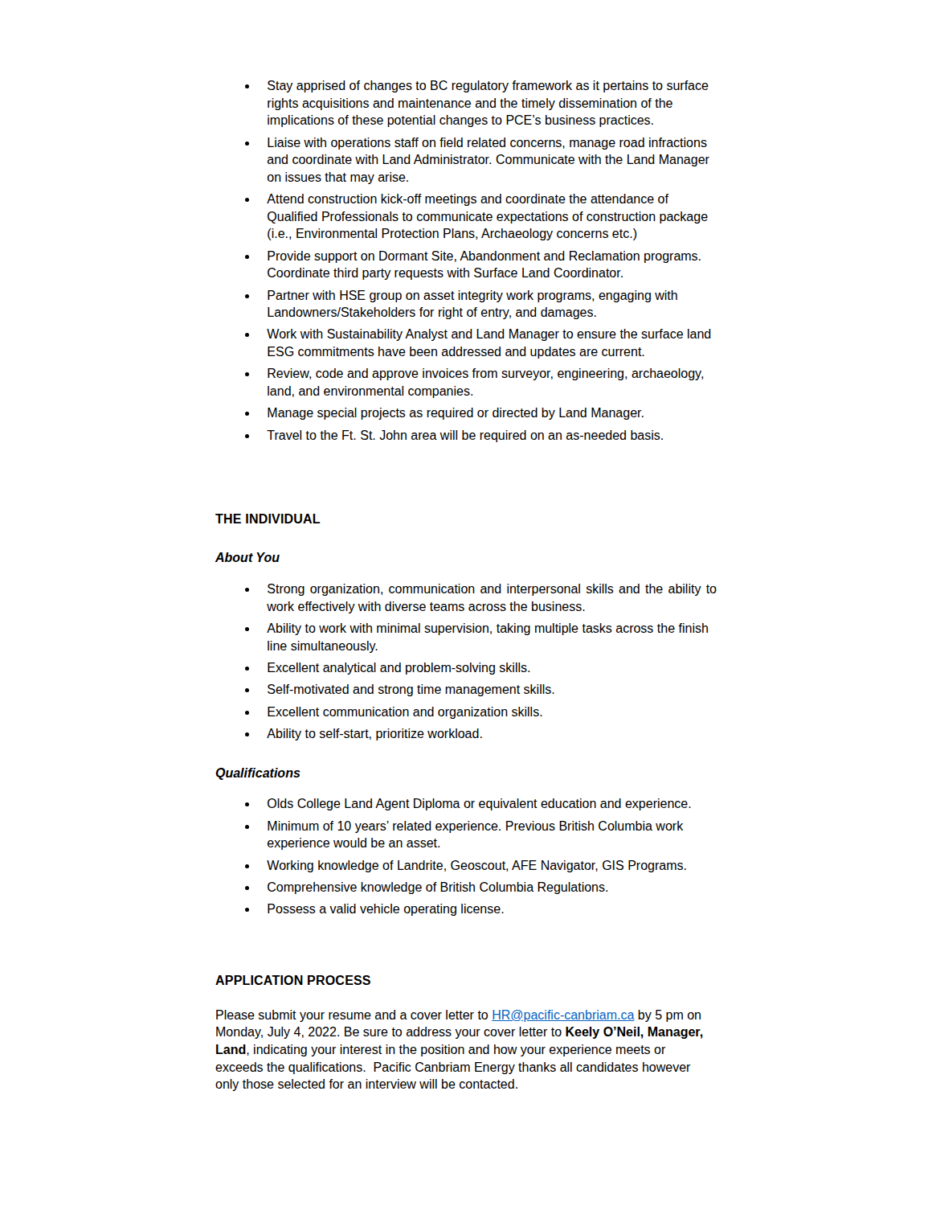Stay apprised of changes to BC regulatory framework as it pertains to surface rights acquisitions and maintenance and the timely dissemination of the implications of these potential changes to PCE’s business practices.
Liaise with operations staff on field related concerns, manage road infractions and coordinate with Land Administrator. Communicate with the Land Manager on issues that may arise.
Attend construction kick-off meetings and coordinate the attendance of Qualified Professionals to communicate expectations of construction package (i.e., Environmental Protection Plans, Archaeology concerns etc.)
Provide support on Dormant Site, Abandonment and Reclamation programs. Coordinate third party requests with Surface Land Coordinator.
Partner with HSE group on asset integrity work programs, engaging with Landowners/Stakeholders for right of entry, and damages.
Work with Sustainability Analyst and Land Manager to ensure the surface land ESG commitments have been addressed and updates are current.
Review, code and approve invoices from surveyor, engineering, archaeology, land, and environmental companies.
Manage special projects as required or directed by Land Manager.
Travel to the Ft. St. John area will be required on an as-needed basis.
THE INDIVIDUAL
About You
Strong organization, communication and interpersonal skills and the ability to work effectively with diverse teams across the business.
Ability to work with minimal supervision, taking multiple tasks across the finish line simultaneously.
Excellent analytical and problem-solving skills.
Self-motivated and strong time management skills.
Excellent communication and organization skills.
Ability to self-start, prioritize workload.
Qualifications
Olds College Land Agent Diploma or equivalent education and experience.
Minimum of 10 years’ related experience. Previous British Columbia work experience would be an asset.
Working knowledge of Landrite, Geoscout, AFE Navigator, GIS Programs.
Comprehensive knowledge of British Columbia Regulations.
Possess a valid vehicle operating license.
APPLICATION PROCESS
Please submit your resume and a cover letter to HR@pacific-canbriam.ca by 5 pm on Monday, July 4, 2022. Be sure to address your cover letter to Keely O’Neil, Manager, Land, indicating your interest in the position and how your experience meets or exceeds the qualifications. Pacific Canbriam Energy thanks all candidates however only those selected for an interview will be contacted.